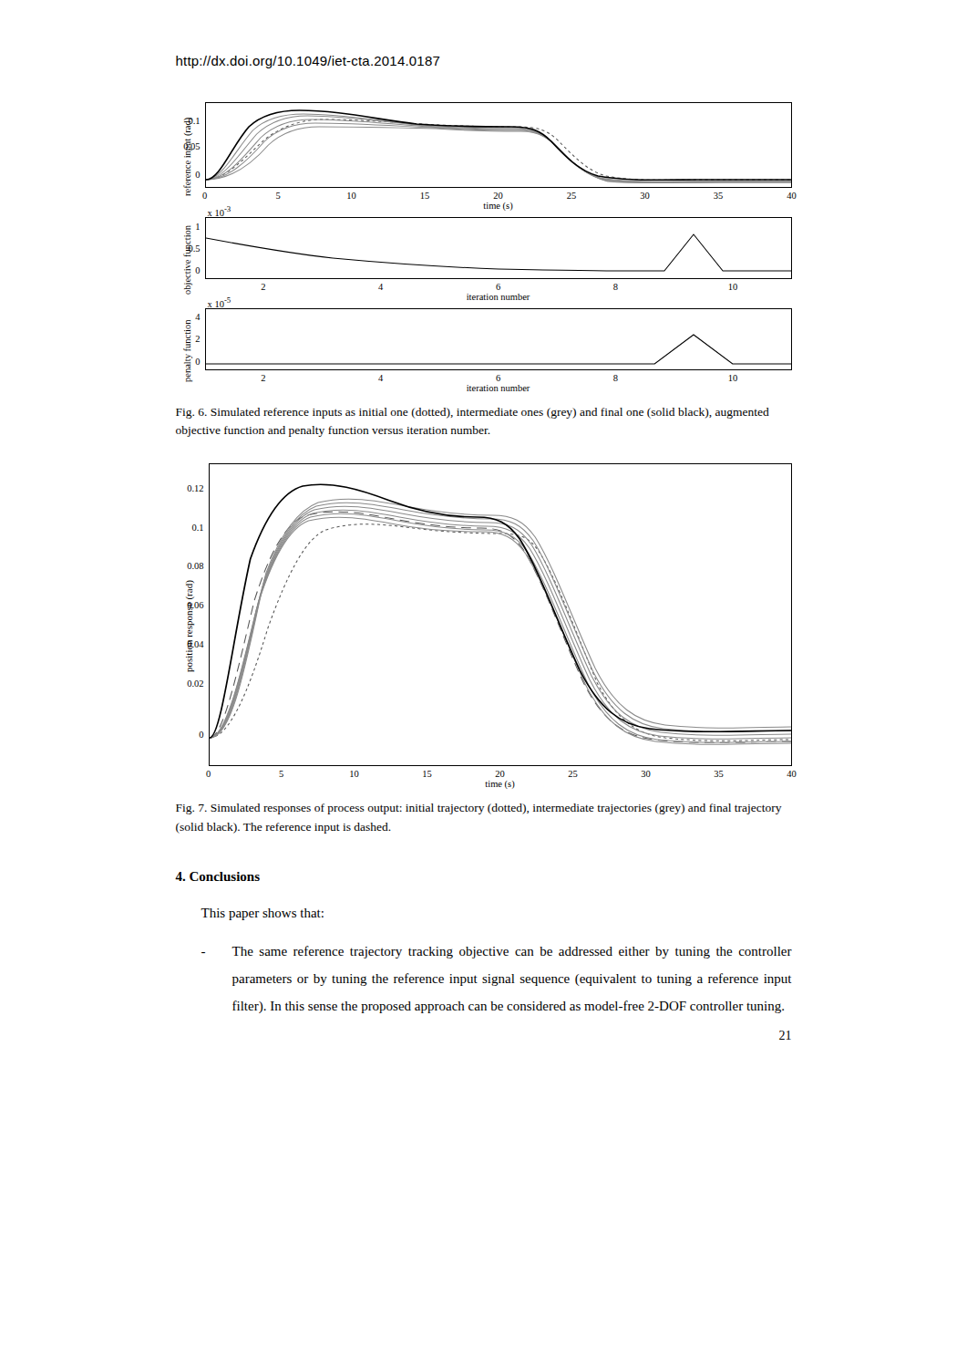http://dx.doi.org/10.1049/iet-cta.2014.0187
reference input (rad)
0.1 0.05 0
0 5 10 15 20 25 30 35 40 time (s)
objective function
1 0.5 0
x 10-3
2 4 6 8 10 iteration number
penalty function
4 2 0
x 10-5
2 4 6 8 10 iteration number
Fig. 6. Simulated reference inputs as initial one (dotted), intermediate ones (grey) and final one (solid black), augmented objective function and penalty function versus iteration number.
position response (rad)
0.12 0.1 0.08 0.06 0.04 0.02 0
0 5 10 15 20 25 30 35 40 time (s)
Fig. 7. Simulated responses of process output: initial trajectory (dotted), intermediate trajectories (grey) and final trajectory (solid black). The reference input is dashed.
4. Conclusions
This paper shows that:
The same reference trajectory tracking objective can be addressed either by tuning the controller parameters or by tuning the reference input signal sequence (equivalent to tuning a reference input filter). In this sense the proposed approach can be considered as model-free 2-DOF controller tuning.
21